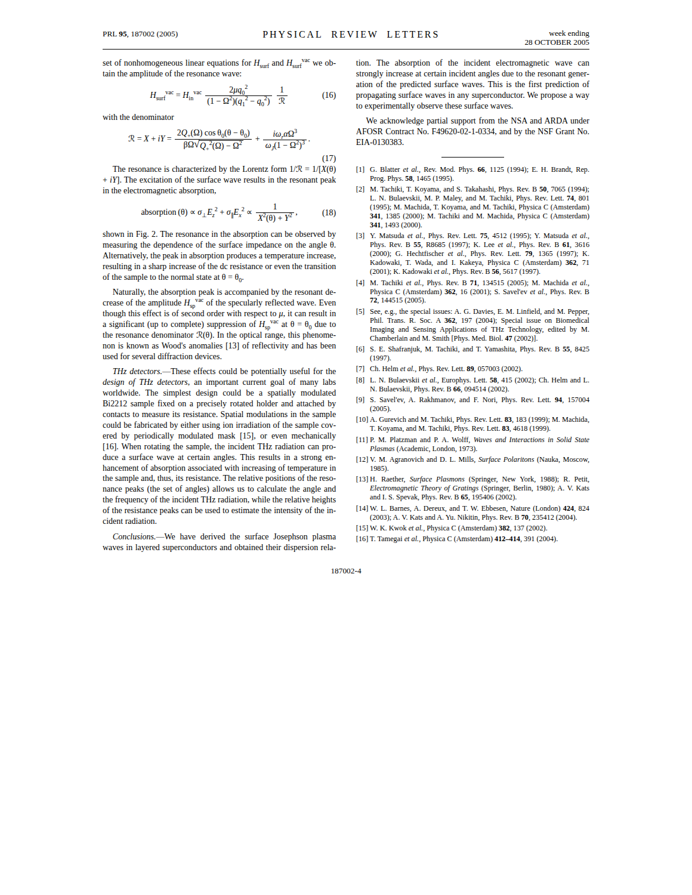PRL 95, 187002 (2005)
PHYSICAL REVIEW LETTERS
week ending
28 OCTOBER 2005
set of nonhomogeneous linear equations for Hsurf and Hsurfvac we obtain the amplitude of the resonance wave:
Hsurfvac = Hinvac 2μq02 (1 − Ω2)(q12 − q02) 1 ℛ (16)
with the denominator
ℛ = X + iY = 2Q+(Ω) cos θ0(θ − θ0) βΩQ+2(Ω) − Ω2 + iωrα Ω3 ωJ(1 − Ω2)3 . (17)
The resonance is characterized by the Lorentz form 1/ℛ = 1/[X(θ) + iY]. The excitation of the surface wave results in the resonant peak in the electromagnetic absorption,
absorption (θ) ∝ σ⊥Ez2 + σ∥Ex2 ∝ 1 X2(θ) + Y2 , (18)
shown in Fig. 2. The resonance in the absorption can be observed by measuring the dependence of the surface impedance on the angle θ. Alternatively, the peak in absorption produces a temperature increase, resulting in a sharp increase of the dc resistance or even the transition of the sample to the normal state at θ = θ0.
Naturally, the absorption peak is accompanied by the resonant decrease of the amplitude Hspvac of the specularly reflected wave. Even though this effect is of second order with respect to μ, it can result in a significant (up to complete) suppression of Hspvac at θ = θ0 due to the resonance denominator ℛ(θ). In the optical range, this phenomenon is known as Wood's anomalies [13] of reflectivity and has been used for several diffraction devices.
THz detectors.—These effects could be potentially useful for the design of THz detectors, an important current goal of many labs worldwide. The simplest design could be a spatially modulated Bi2212 sample fixed on a precisely rotated holder and attached by contacts to measure its resistance. Spatial modulations in the sample could be fabricated by either using ion irradiation of the sample covered by periodically modulated mask [15], or even mechanically [16]. When rotating the sample, the incident THz radiation can produce a surface wave at certain angles. This results in a strong enhancement of absorption associated with increasing of temperature in the sample and, thus, its resistance. The relative positions of the resonance peaks (the set of angles) allows us to calculate the angle and the frequency of the incident THz radiation, while the relative heights of the resistance peaks can be used to estimate the intensity of the incident radiation.
Conclusions.—We have derived the surface Josephson plasma waves in layered superconductors and obtained their dispersion relation. The absorption of the incident electromagnetic wave can strongly increase at certain incident angles due to the resonant generation of the predicted surface waves. This is the first prediction of propagating surface waves in any superconductor. We propose a way to experimentally observe these surface waves.
We acknowledge partial support from the NSA and ARDA under AFOSR Contract No. F49620-02-1-0334, and by the NSF Grant No. EIA-0130383.
G. Blatter et al., Rev. Mod. Phys. 66, 1125 (1994); E. H. Brandt, Rep. Prog. Phys. 58, 1465 (1995).
M. Tachiki, T. Koyama, and S. Takahashi, Phys. Rev. B 50, 7065 (1994); L. N. Bulaevskii, M. P. Maley, and M. Tachiki, Phys. Rev. Lett. 74, 801 (1995); M. Machida, T. Koyama, and M. Tachiki, Physica C (Amsterdam) 341, 1385 (2000); M. Tachiki and M. Machida, Physica C (Amsterdam) 341, 1493 (2000).
Y. Matsuda et al., Phys. Rev. Lett. 75, 4512 (1995); Y. Matsuda et al., Phys. Rev. B 55, R8685 (1997); K. Lee et al., Phys. Rev. B 61, 3616 (2000); G. Hechtfischer et al., Phys. Rev. Lett. 79, 1365 (1997); K. Kadowaki, T. Wada, and I. Kakeya, Physica C (Amsterdam) 362, 71 (2001); K. Kadowaki et al., Phys. Rev. B 56, 5617 (1997).
M. Tachiki et al., Phys. Rev. B 71, 134515 (2005); M. Machida et al., Physica C (Amsterdam) 362, 16 (2001); S. Savel'ev et al., Phys. Rev. B 72, 144515 (2005).
See, e.g., the special issues: A. G. Davies, E. M. Linfield, and M. Pepper, Phil. Trans. R. Soc. A 362, 197 (2004); Special issue on Biomedical Imaging and Sensing Applications of THz Technology, edited by M. Chamberlain and M. Smith [Phys. Med. Biol. 47 (2002)].
S. E. Shafranjuk, M. Tachiki, and T. Yamashita, Phys. Rev. B 55, 8425 (1997).
Ch. Helm et al., Phys. Rev. Lett. 89, 057003 (2002).
L. N. Bulaevskii et al., Europhys. Lett. 58, 415 (2002); Ch. Helm and L. N. Bulaevskii, Phys. Rev. B 66, 094514 (2002).
S. Savel'ev, A. Rakhmanov, and F. Nori, Phys. Rev. Lett. 94, 157004 (2005).
A. Gurevich and M. Tachiki, Phys. Rev. Lett. 83, 183 (1999); M. Machida, T. Koyama, and M. Tachiki, Phys. Rev. Lett. 83, 4618 (1999).
P. M. Platzman and P. A. Wolff, Waves and Interactions in Solid State Plasmas (Academic, London, 1973).
V. M. Agranovich and D. L. Mills, Surface Polaritons (Nauka, Moscow, 1985).
H. Raether, Surface Plasmons (Springer, New York, 1988); R. Petit, Electromagnetic Theory of Gratings (Springer, Berlin, 1980); A. V. Kats and I. S. Spevak, Phys. Rev. B 65, 195406 (2002).
W. L. Barnes, A. Dereux, and T. W. Ebbesen, Nature (London) 424, 824 (2003); A. V. Kats and A. Yu. Nikitin, Phys. Rev. B 70, 235412 (2004).
W. K. Kwok et al., Physica C (Amsterdam) 382, 137 (2002).
T. Tamegai et al., Physica C (Amsterdam) 412–414, 391 (2004).
187002-4